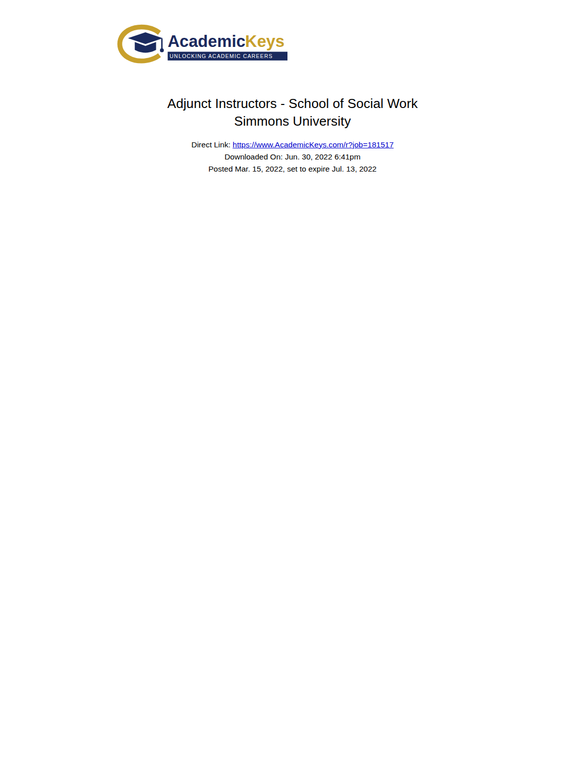Academic Keys UNLOCKING ACADEMIC CAREERS
Adjunct Instructors - School of Social Work Simmons University
Direct Link: https://www.AcademicKeys.com/r?job=181517
Downloaded On: Jun. 30, 2022 6:41pm
Posted Mar. 15, 2022, set to expire Jul. 13, 2022